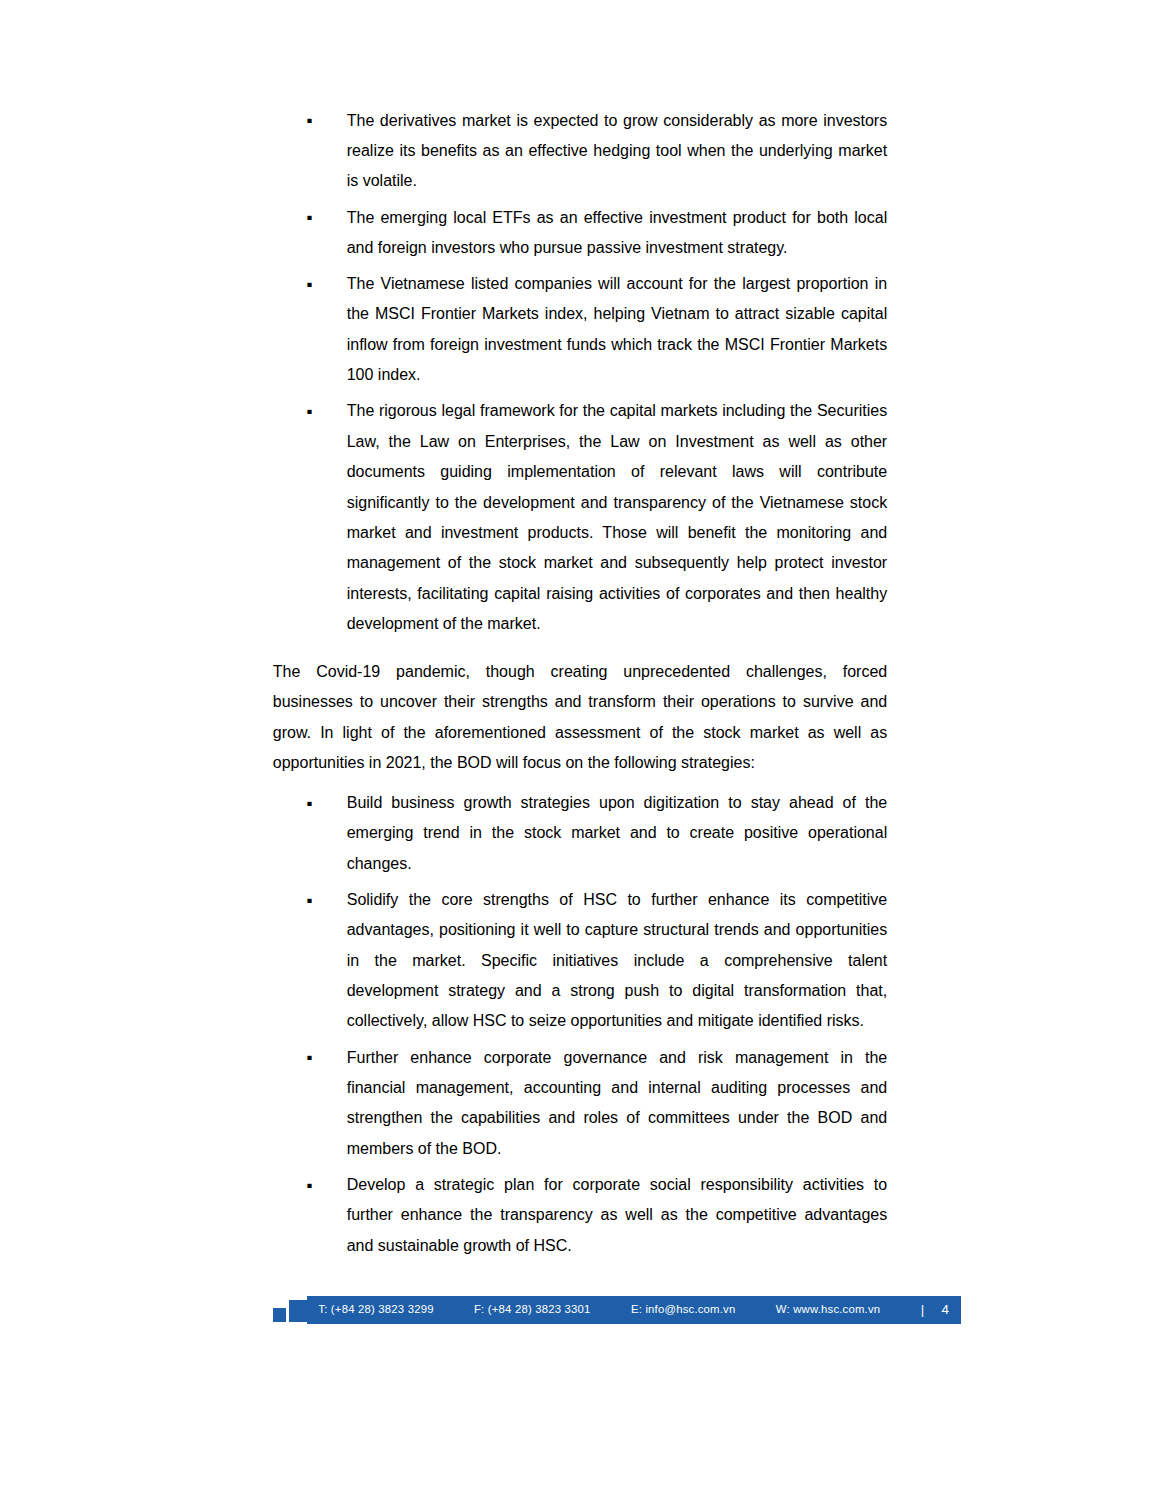The derivatives market is expected to grow considerably as more investors realize its benefits as an effective hedging tool when the underlying market is volatile.
The emerging local ETFs as an effective investment product for both local and foreign investors who pursue passive investment strategy.
The Vietnamese listed companies will account for the largest proportion in the MSCI Frontier Markets index, helping Vietnam to attract sizable capital inflow from foreign investment funds which track the MSCI Frontier Markets 100 index.
The rigorous legal framework for the capital markets including the Securities Law, the Law on Enterprises, the Law on Investment as well as other documents guiding implementation of relevant laws will contribute significantly to the development and transparency of the Vietnamese stock market and investment products. Those will benefit the monitoring and management of the stock market and subsequently help protect investor interests, facilitating capital raising activities of corporates and then healthy development of the market.
The Covid-19 pandemic, though creating unprecedented challenges, forced businesses to uncover their strengths and transform their operations to survive and grow. In light of the aforementioned assessment of the stock market as well as opportunities in 2021, the BOD will focus on the following strategies:
Build business growth strategies upon digitization to stay ahead of the emerging trend in the stock market and to create positive operational changes.
Solidify the core strengths of HSC to further enhance its competitive advantages, positioning it well to capture structural trends and opportunities in the market. Specific initiatives include a comprehensive talent development strategy and a strong push to digital transformation that, collectively, allow HSC to seize opportunities and mitigate identified risks.
Further enhance corporate governance and risk management in the financial management, accounting and internal auditing processes and strengthen the capabilities and roles of committees under the BOD and members of the BOD.
Develop a strategic plan for corporate social responsibility activities to further enhance the transparency as well as the competitive advantages and sustainable growth of HSC.
T: (+84 28) 3823 3299 F: (+84 28) 3823 3301 E: info@hsc.com.vn W: www.hsc.com.vn |4